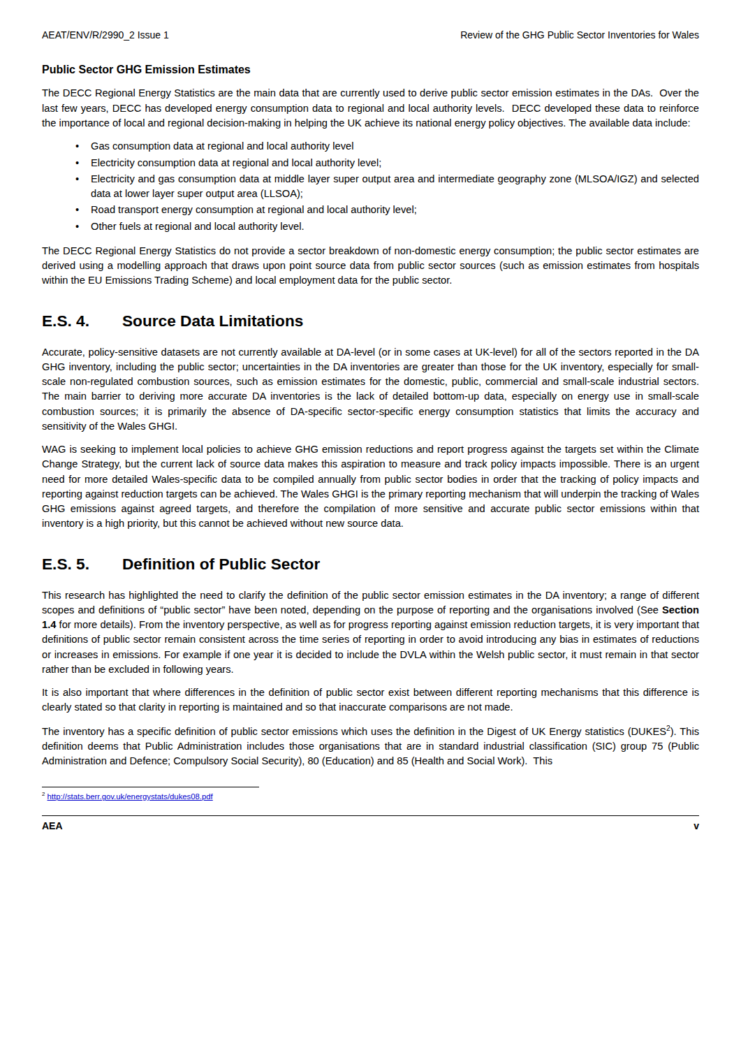AEAT/ENV/R/2990_2 Issue 1 Review of the GHG Public Sector Inventories for Wales
Public Sector GHG Emission Estimates
The DECC Regional Energy Statistics are the main data that are currently used to derive public sector emission estimates in the DAs. Over the last few years, DECC has developed energy consumption data to regional and local authority levels. DECC developed these data to reinforce the importance of local and regional decision-making in helping the UK achieve its national energy policy objectives. The available data include:
Gas consumption data at regional and local authority level
Electricity consumption data at regional and local authority level;
Electricity and gas consumption data at middle layer super output area and intermediate geography zone (MLSOA/IGZ) and selected data at lower layer super output area (LLSOA);
Road transport energy consumption at regional and local authority level;
Other fuels at regional and local authority level.
The DECC Regional Energy Statistics do not provide a sector breakdown of non-domestic energy consumption; the public sector estimates are derived using a modelling approach that draws upon point source data from public sector sources (such as emission estimates from hospitals within the EU Emissions Trading Scheme) and local employment data for the public sector.
E.S. 4. Source Data Limitations
Accurate, policy-sensitive datasets are not currently available at DA-level (or in some cases at UK-level) for all of the sectors reported in the DA GHG inventory, including the public sector; uncertainties in the DA inventories are greater than those for the UK inventory, especially for small-scale non-regulated combustion sources, such as emission estimates for the domestic, public, commercial and small-scale industrial sectors. The main barrier to deriving more accurate DA inventories is the lack of detailed bottom-up data, especially on energy use in small-scale combustion sources; it is primarily the absence of DA-specific sector-specific energy consumption statistics that limits the accuracy and sensitivity of the Wales GHGI.
WAG is seeking to implement local policies to achieve GHG emission reductions and report progress against the targets set within the Climate Change Strategy, but the current lack of source data makes this aspiration to measure and track policy impacts impossible. There is an urgent need for more detailed Wales-specific data to be compiled annually from public sector bodies in order that the tracking of policy impacts and reporting against reduction targets can be achieved. The Wales GHGI is the primary reporting mechanism that will underpin the tracking of Wales GHG emissions against agreed targets, and therefore the compilation of more sensitive and accurate public sector emissions within that inventory is a high priority, but this cannot be achieved without new source data.
E.S. 5. Definition of Public Sector
This research has highlighted the need to clarify the definition of the public sector emission estimates in the DA inventory; a range of different scopes and definitions of “public sector” have been noted, depending on the purpose of reporting and the organisations involved (See Section 1.4 for more details). From the inventory perspective, as well as for progress reporting against emission reduction targets, it is very important that definitions of public sector remain consistent across the time series of reporting in order to avoid introducing any bias in estimates of reductions or increases in emissions. For example if one year it is decided to include the DVLA within the Welsh public sector, it must remain in that sector rather than be excluded in following years.
It is also important that where differences in the definition of public sector exist between different reporting mechanisms that this difference is clearly stated so that clarity in reporting is maintained and so that inaccurate comparisons are not made.
The inventory has a specific definition of public sector emissions which uses the definition in the Digest of UK Energy statistics (DUKES2). This definition deems that Public Administration includes those organisations that are in standard industrial classification (SIC) group 75 (Public Administration and Defence; Compulsory Social Security), 80 (Education) and 85 (Health and Social Work). This
2 http://stats.berr.gov.uk/energystats/dukes08.pdf
AEA v